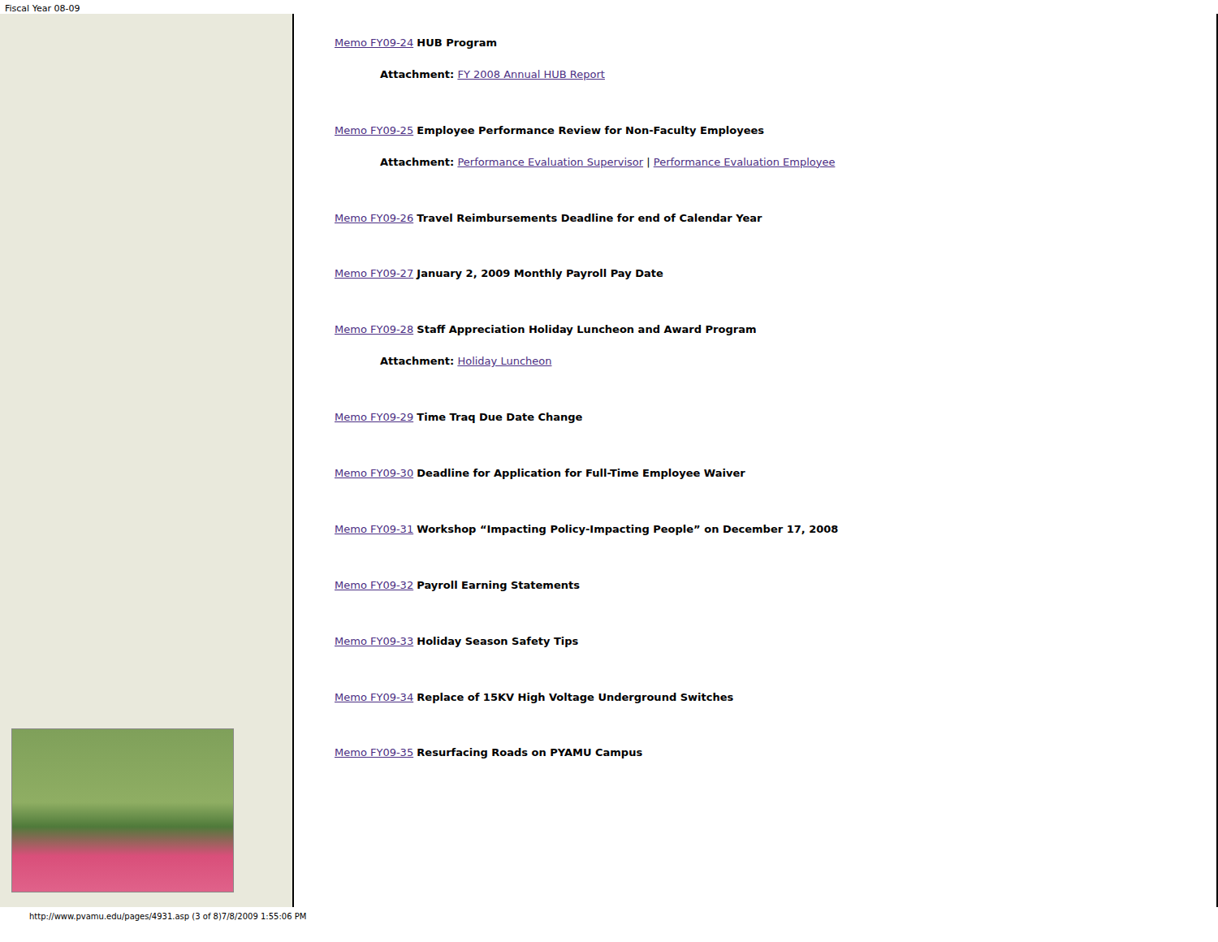Fiscal Year 08-09
| | Memo FY09-24 HUB Program Attachment: FY 2008 Annual HUB Report Memo FY09-25 Employee Performance Review for Non-Faculty Employees Attachment: Performance Evaluation Supervisor / Performance Evaluation Employee Memo FY09-26 Travel Reimbursements Deadline for end of Calendar Year Memo FY09-27 January 2, 2009 Monthly Payroll Pay Date Memo FY09-28 Staff Appreciation Holiday Luncheon and Award Program Attachment: Holiday Luncheon Memo FY09-29 Time Traq Due Date Change Memo FY09-30 Deadline for Application for Full-Time Employee Waiver Memo FY09-31 Workshop “Impacting Policy-Impacting People” on December 17, 2008 Memo FY09-32 Payroll Earning Statements Memo FY09-33 Holiday Season Safety Tips Memo FY09-34 Replace of 15KV High Voltage Underground Switches Memo FY09-35 Resurfacing Roads on PYAMU Campus |
http://www.pvamu.edu/pages/4931.asp (3 of 8)7/8/2009 1:55:06 PM